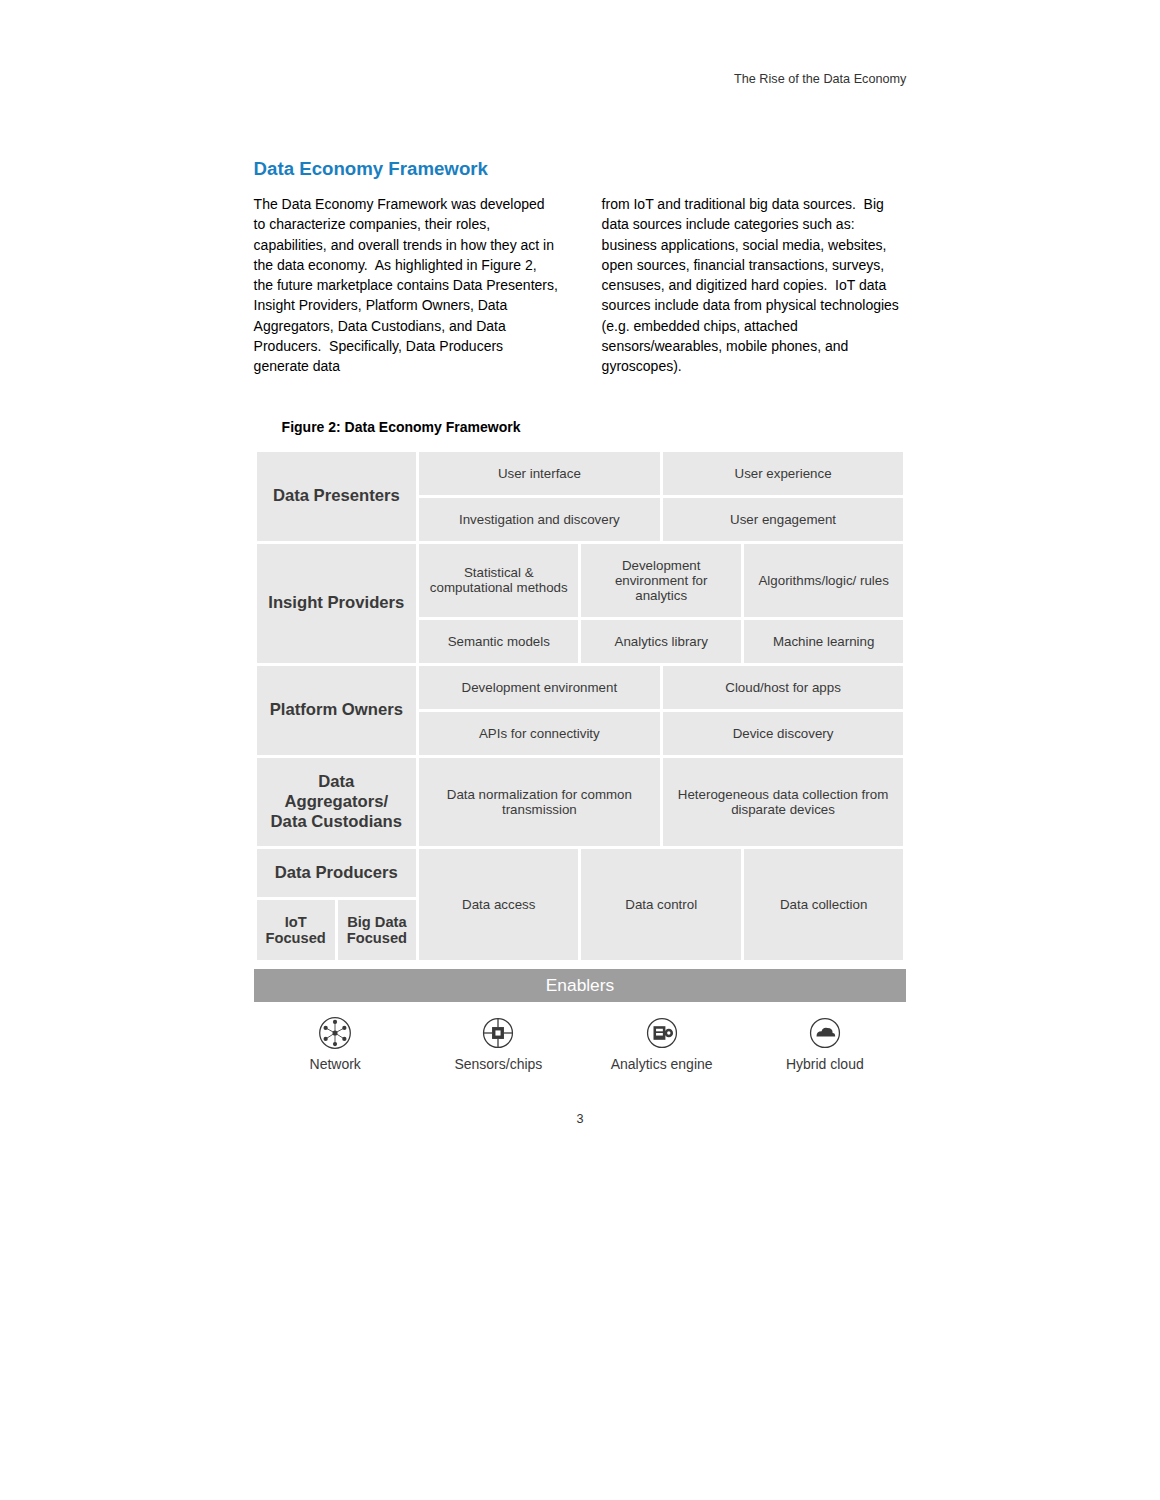The Rise of the Data Economy
Data Economy Framework
The Data Economy Framework was developed to characterize companies, their roles, capabilities, and overall trends in how they act in the data economy. As highlighted in Figure 2, the future marketplace contains Data Presenters, Insight Providers, Platform Owners, Data Aggregators, Data Custodians, and Data Producers. Specifically, Data Producers generate data
from IoT and traditional big data sources. Big data sources include categories such as: business applications, social media, websites, open sources, financial transactions, surveys, censuses, and digitized hard copies. IoT data sources include data from physical technologies (e.g. embedded chips, attached sensors/wearables, mobile phones, and gyroscopes).
Figure 2: Data Economy Framework
| Data Presenters | User interface | User experience |
| Investigation and discovery | User engagement |
| Insight Providers | Statistical & computational methods | Development environment for analytics | Algorithms/logic/ rules |
| Semantic models | Analytics library | Machine learning |
| Platform Owners | Development environment | Cloud/host for apps |
| APIs for connectivity | Device discovery |
| Data Aggregators/ Data Custodians | Data normalization for common transmission | Heterogeneous data collection from disparate devices |
| Data Producers | Data access | Data control | Data collection |
| IoT Focused | Big Data Focused |
Enablers
Network
Sensors/chips
Analytics engine
Hybrid cloud
3